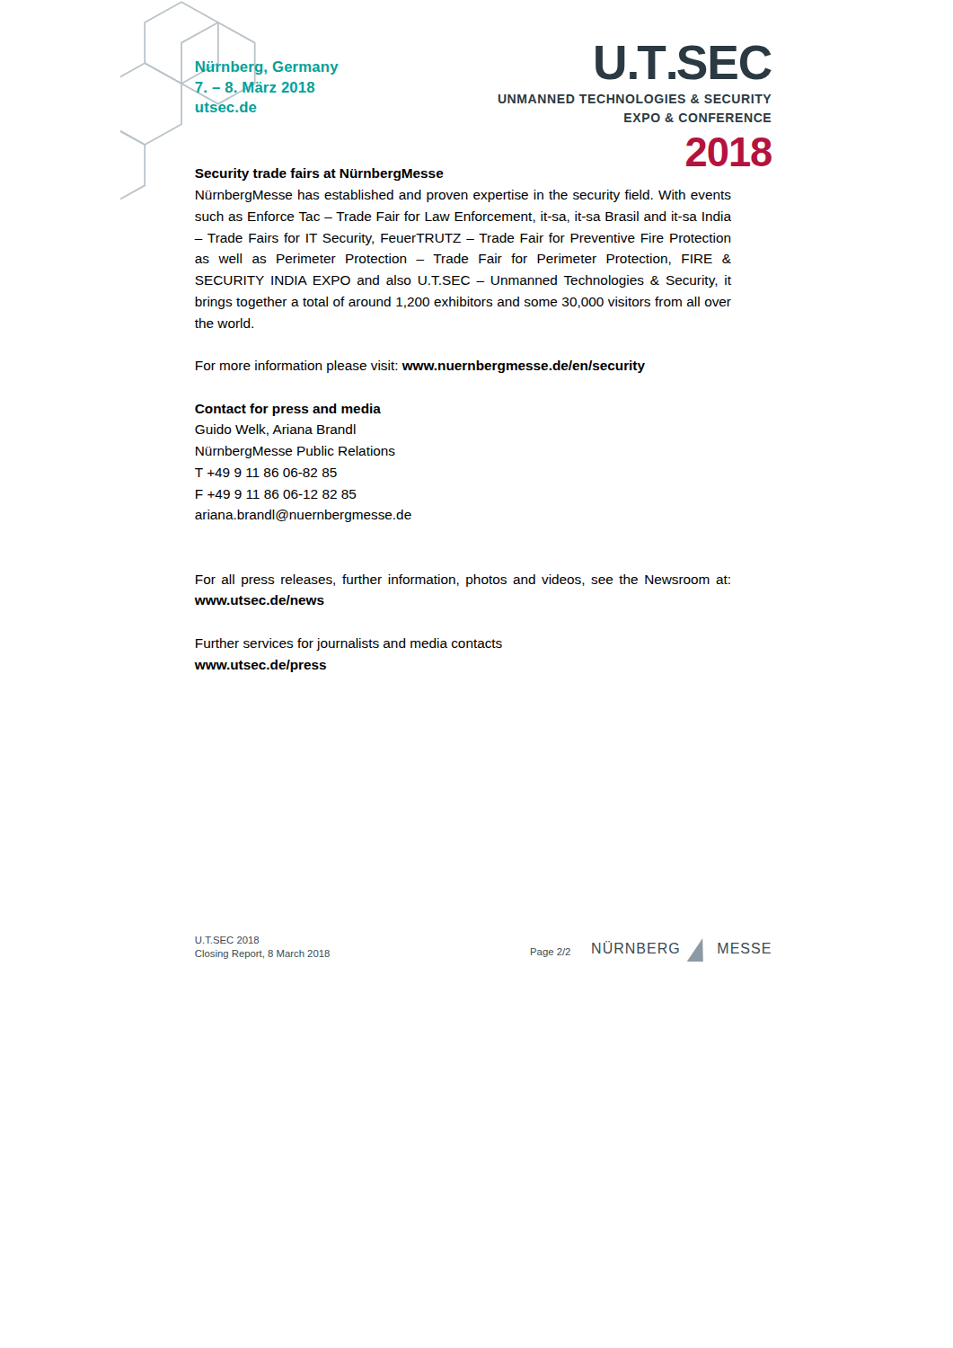Nürnberg, Germany
7. – 8. März 2018
utsec.de
U. T. SEC
UNMANNED TECHNOLOGIES & SECURITY
EXPO & CONFERENCE
2018
Security trade fairs at NürnbergMesse
NürnbergMesse has established and proven expertise in the security field. With events such as Enforce Tac – Trade Fair for Law Enforcement, it-sa, it-sa Brasil and it-sa India – Trade Fairs for IT Security, FeuerTRUTZ – Trade Fair for Preventive Fire Protection as well as Perimeter Protection – Trade Fair for Perimeter Protection, FIRE & SECURITY INDIA EXPO and also U.T.SEC – Unmanned Technologies & Security, it brings together a total of around 1,200 exhibitors and some 30,000 visitors from all over the world.
For more information please visit: www.nuernbergmesse.de/en/security
Contact for press and media
Guido Welk, Ariana Brandl
NürnbergMesse Public Relations
T +49 9 11 86 06-82 85
F +49 9 11 86 06-12 82 85
ariana.brandl@nuernbergmesse.de
For all press releases, further information, photos and videos, see the Newsroom at: www.utsec.de/news
Further services for journalists and media contacts
www.utsec.de/press
U.T.SEC 2018
Closing Report, 8 March 2018
Page 2/2
NÜRNBERG MESSE